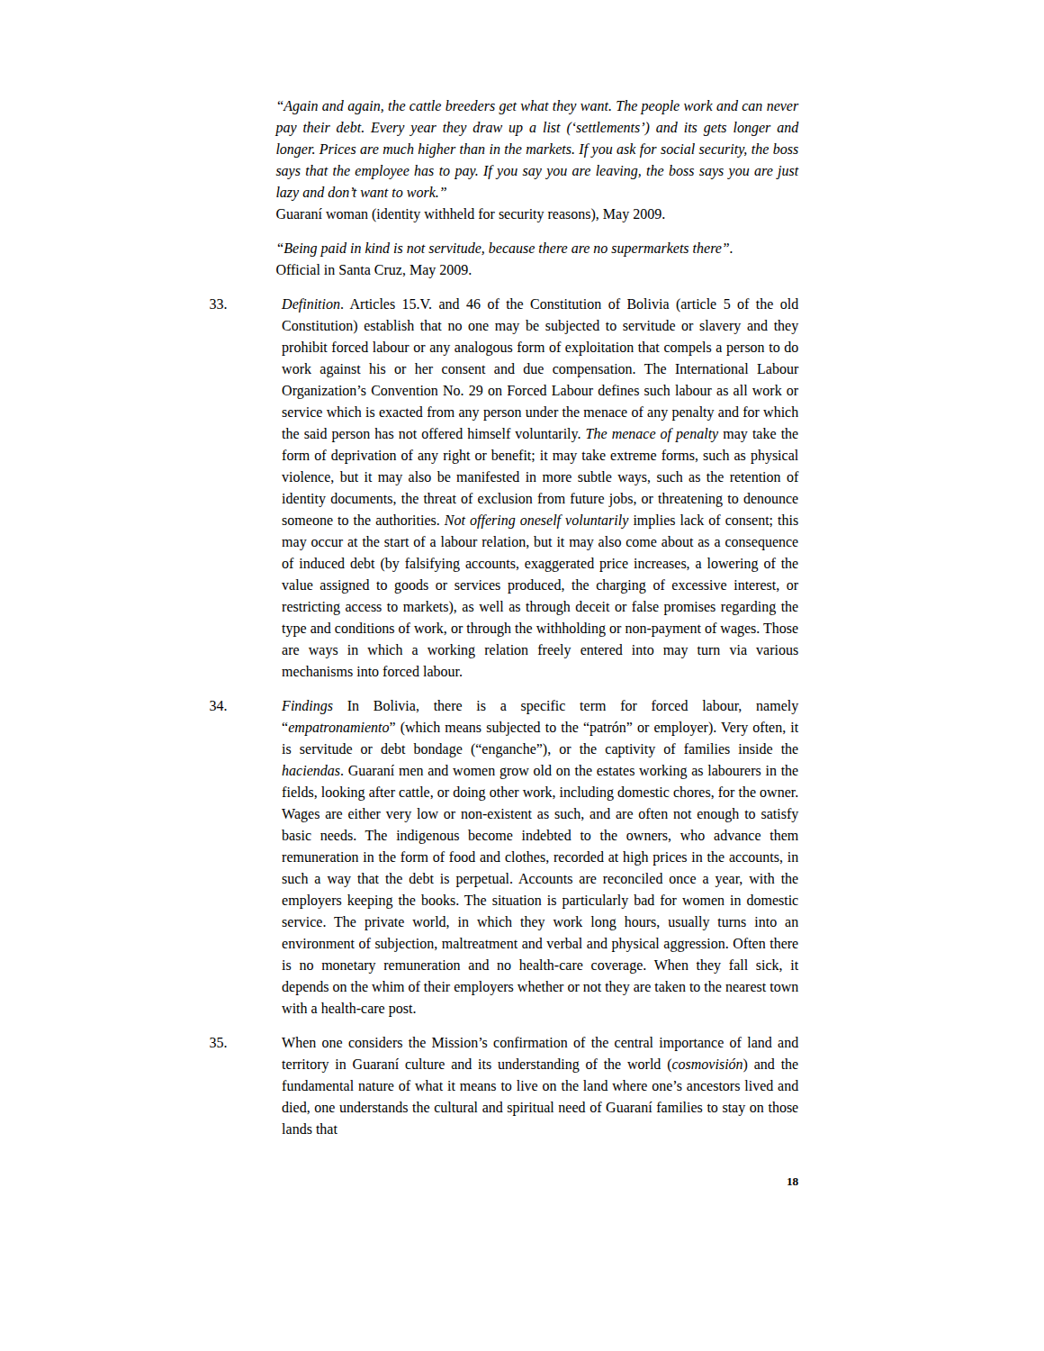“Again and again, the cattle breeders get what they want. The people work and can never pay their debt. Every year they draw up a list (‘settlements’) and its gets longer and longer. Prices are much higher than in the markets. If you ask for social security, the boss says that the employee has to pay. If you say you are leaving, the boss says you are just lazy and don’t want to work.”
Guaraní woman (identity withheld for security reasons), May 2009.
“Being paid in kind is not servitude, because there are no supermarkets there”.
Official in Santa Cruz, May 2009.
33. Definition. Articles 15.V. and 46 of the Constitution of Bolivia (article 5 of the old Constitution) establish that no one may be subjected to servitude or slavery and they prohibit forced labour or any analogous form of exploitation that compels a person to do work against his or her consent and due compensation. The International Labour Organization’s Convention No. 29 on Forced Labour defines such labour as all work or service which is exacted from any person under the menace of any penalty and for which the said person has not offered himself voluntarily. The menace of penalty may take the form of deprivation of any right or benefit; it may take extreme forms, such as physical violence, but it may also be manifested in more subtle ways, such as the retention of identity documents, the threat of exclusion from future jobs, or threatening to denounce someone to the authorities. Not offering oneself voluntarily implies lack of consent; this may occur at the start of a labour relation, but it may also come about as a consequence of induced debt (by falsifying accounts, exaggerated price increases, a lowering of the value assigned to goods or services produced, the charging of excessive interest, or restricting access to markets), as well as through deceit or false promises regarding the type and conditions of work, or through the withholding or non-payment of wages. Those are ways in which a working relation freely entered into may turn via various mechanisms into forced labour.
34. Findings In Bolivia, there is a specific term for forced labour, namely “empatronamiento” (which means subjected to the “patrón” or employer). Very often, it is servitude or debt bondage (“enganche”), or the captivity of families inside the haciendas. Guaraní men and women grow old on the estates working as labourers in the fields, looking after cattle, or doing other work, including domestic chores, for the owner. Wages are either very low or non-existent as such, and are often not enough to satisfy basic needs. The indigenous become indebted to the owners, who advance them remuneration in the form of food and clothes, recorded at high prices in the accounts, in such a way that the debt is perpetual. Accounts are reconciled once a year, with the employers keeping the books. The situation is particularly bad for women in domestic service. The private world, in which they work long hours, usually turns into an environment of subjection, maltreatment and verbal and physical aggression. Often there is no monetary remuneration and no health-care coverage. When they fall sick, it depends on the whim of their employers whether or not they are taken to the nearest town with a health-care post.
35. When one considers the Mission’s confirmation of the central importance of land and territory in Guaraní culture and its understanding of the world (cosmovisión) and the fundamental nature of what it means to live on the land where one’s ancestors lived and died, one understands the cultural and spiritual need of Guaraní families to stay on those lands that
18